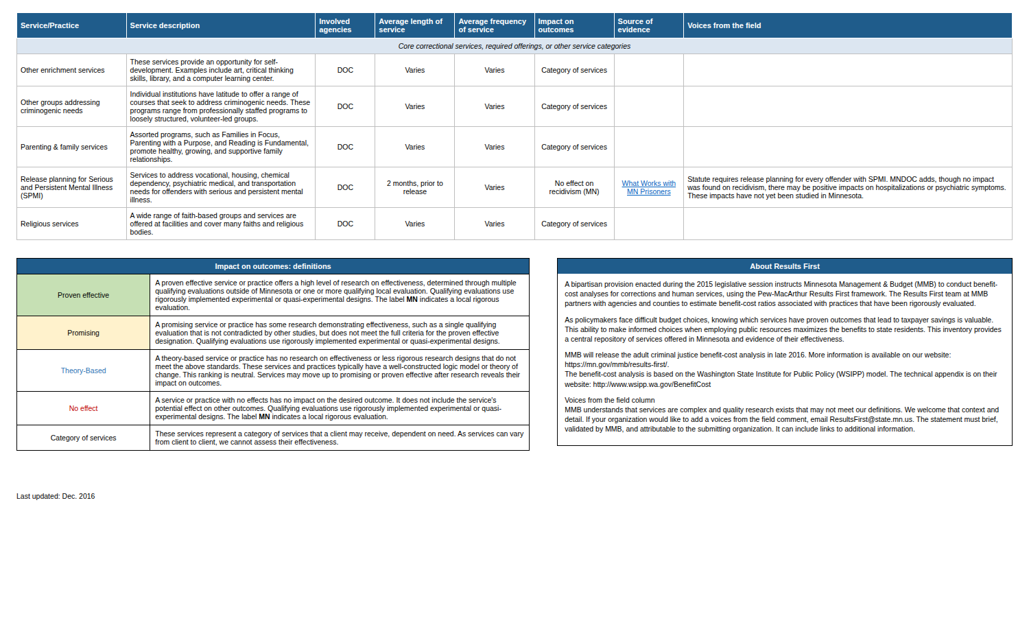| Service/Practice | Service description | Involved agencies | Average length of service | Average frequency of service | Impact on outcomes | Source of evidence | Voices from the field |
| --- | --- | --- | --- | --- | --- | --- | --- |
| Core correctional services, required offerings, or other service categories |
| Other enrichment services | These services provide an opportunity for self-development. Examples include art, critical thinking skills, library, and a computer learning center. | DOC | Varies | Varies | Category of services | | |
| Other groups addressing criminogenic needs | Individual institutions have latitude to offer a range of courses that seek to address criminogenic needs. These programs range from professionally staffed programs to loosely structured, volunteer-led groups. | DOC | Varies | Varies | Category of services | | |
| Parenting & family services | Assorted programs, such as Families in Focus, Parenting with a Purpose, and Reading is Fundamental, promote healthy, growing, and supportive family relationships. | DOC | Varies | Varies | Category of services | | |
| Release planning for Serious and Persistent Mental Illness (SPMI) | Services to address vocational, housing, chemical dependency, psychiatric medical, and transportation needs for offenders with serious and persistent mental illness. | DOC | 2 months, prior to release | Varies | No effect on recidivism (MN) | What Works with MN Prisoners | Statute requires release planning for every offender with SPMI. MNDOC adds, though no impact was found on recidivism, there may be positive impacts on hospitalizations or psychiatric symptoms. These impacts have not yet been studied in Minnesota. |
| Religious services | A wide range of faith-based groups and services are offered at facilities and cover many faiths and religious bodies. | DOC | Varies | Varies | Category of services | | |
| Impact on outcomes: definitions |
| --- |
| Proven effective | A proven effective service or practice offers a high level of research on effectiveness, determined through multiple qualifying evaluations outside of Minnesota or one or more qualifying local evaluation. Qualifying evaluations use rigorously implemented experimental or quasi-experimental designs. The label MN indicates a local rigorous evaluation. |
| Promising | A promising service or practice has some research demonstrating effectiveness, such as a single qualifying evaluation that is not contradicted by other studies, but does not meet the full criteria for the proven effective designation. Qualifying evaluations use rigorously implemented experimental or quasi-experimental designs. |
| Theory-Based | A theory-based service or practice has no research on effectiveness or less rigorous research designs that do not meet the above standards. These services and practices typically have a well-constructed logic model or theory of change. This ranking is neutral. Services may move up to promising or proven effective after research reveals their impact on outcomes. |
| No effect | A service or practice with no effects has no impact on the desired outcome. It does not include the service's potential effect on other outcomes. Qualifying evaluations use rigorously implemented experimental or quasi-experimental designs. The label MN indicates a local rigorous evaluation. |
| Category of services | These services represent a category of services that a client may receive, dependent on need. As services can vary from client to client, we cannot assess their effectiveness. |
About Results First
A bipartisan provision enacted during the 2015 legislative session instructs Minnesota Management & Budget (MMB) to conduct benefit-cost analyses for corrections and human services, using the Pew-MacArthur Results First framework. The Results First team at MMB partners with agencies and counties to estimate benefit-cost ratios associated with practices that have been rigorously evaluated.
As policymakers face difficult budget choices, knowing which services have proven outcomes that lead to taxpayer savings is valuable. This ability to make informed choices when employing public resources maximizes the benefits to state residents. This inventory provides a central repository of services offered in Minnesota and evidence of their effectiveness.
MMB will release the adult criminal justice benefit-cost analysis in late 2016. More information is available on our website: https://mn.gov/mmb/results-first/.
The benefit-cost analysis is based on the Washington State Institute for Public Policy (WSIPP) model. The technical appendix is on their website: http://www.wsipp.wa.gov/BenefitCost
Voices from the field column
MMB understands that services are complex and quality research exists that may not meet our definitions. We welcome that context and detail. If your organization would like to add a voices from the field comment, email ResultsFirst@state.mn.us. The statement must brief, validated by MMB, and attributable to the submitting organization. It can include links to additional information.
Last updated: Dec. 2016